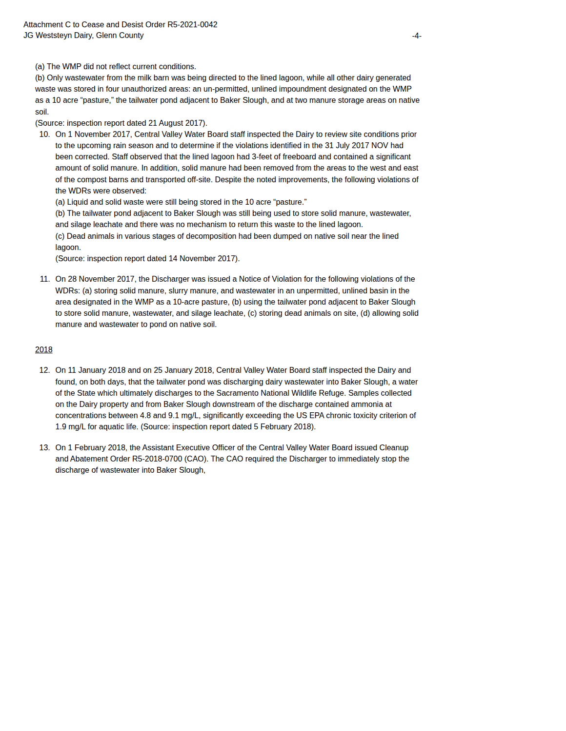Attachment C to Cease and Desist Order R5-2021-0042
JG Weststeyn Dairy, Glenn County
-4-
(a) The WMP did not reflect current conditions.
(b) Only wastewater from the milk barn was being directed to the lined lagoon, while all other dairy generated waste was stored in four unauthorized areas: an un-permitted, unlined impoundment designated on the WMP as a 10 acre “pasture,” the tailwater pond adjacent to Baker Slough, and at two manure storage areas on native soil.
(Source: inspection report dated 21 August 2017).
On 1 November 2017, Central Valley Water Board staff inspected the Dairy to review site conditions prior to the upcoming rain season and to determine if the violations identified in the 31 July 2017 NOV had been corrected. Staff observed that the lined lagoon had 3-feet of freeboard and contained a significant amount of solid manure. In addition, solid manure had been removed from the areas to the west and east of the compost barns and transported off-site. Despite the noted improvements, the following violations of the WDRs were observed:
(a) Liquid and solid waste were still being stored in the 10 acre “pasture.”
(b) The tailwater pond adjacent to Baker Slough was still being used to store solid manure, wastewater, and silage leachate and there was no mechanism to return this waste to the lined lagoon.
(c) Dead animals in various stages of decomposition had been dumped on native soil near the lined lagoon.
(Source: inspection report dated 14 November 2017).
On 28 November 2017, the Discharger was issued a Notice of Violation for the following violations of the WDRs: (a) storing solid manure, slurry manure, and wastewater in an unpermitted, unlined basin in the area designated in the WMP as a 10-acre pasture, (b) using the tailwater pond adjacent to Baker Slough to store solid manure, wastewater, and silage leachate, (c) storing dead animals on site, (d) allowing solid manure and wastewater to pond on native soil.
2018
On 11 January 2018 and on 25 January 2018, Central Valley Water Board staff inspected the Dairy and found, on both days, that the tailwater pond was discharging dairy wastewater into Baker Slough, a water of the State which ultimately discharges to the Sacramento National Wildlife Refuge. Samples collected on the Dairy property and from Baker Slough downstream of the discharge contained ammonia at concentrations between 4.8 and 9.1 mg/L, significantly exceeding the US EPA chronic toxicity criterion of 1.9 mg/L for aquatic life. (Source: inspection report dated 5 February 2018).
On 1 February 2018, the Assistant Executive Officer of the Central Valley Water Board issued Cleanup and Abatement Order R5-2018-0700 (CAO). The CAO required the Discharger to immediately stop the discharge of wastewater into Baker Slough,